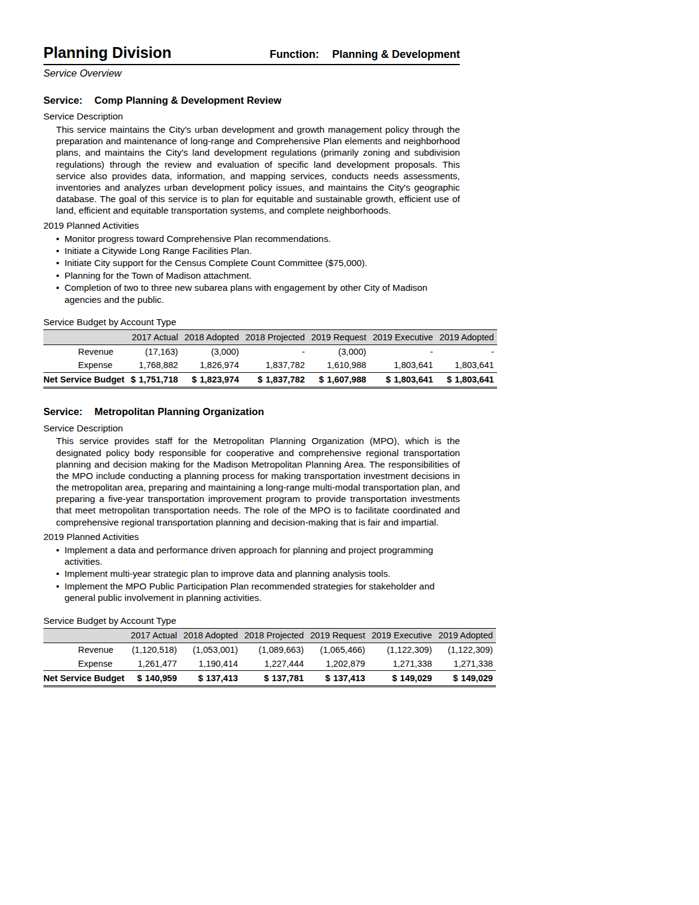Planning Division
Function: Planning & Development
Service Overview
Service: Comp Planning & Development Review
Service Description
This service maintains the City's urban development and growth management policy through the preparation and maintenance of long-range and Comprehensive Plan elements and neighborhood plans, and maintains the City's land development regulations (primarily zoning and subdivision regulations) through the review and evaluation of specific land development proposals. This service also provides data, information, and mapping services, conducts needs assessments, inventories and analyzes urban development policy issues, and maintains the City's geographic database. The goal of this service is to plan for equitable and sustainable growth, efficient use of land, efficient and equitable transportation systems, and complete neighborhoods.
2019 Planned Activities
Monitor progress toward Comprehensive Plan recommendations.
Initiate a Citywide Long Range Facilities Plan.
Initiate City support for the Census Complete Count Committee ($75,000).
Planning for the Town of Madison attachment.
Completion of two to three new subarea plans with engagement by other City of Madison agencies and the public.
Service Budget by Account Type
| | 2017 Actual | 2018 Adopted | 2018 Projected | 2019 Request | 2019 Executive | 2019 Adopted |
| --- | --- | --- | --- | --- | --- | --- |
| Revenue | (17,163) | (3,000) | - | (3,000) | - | - |
| Expense | 1,768,882 | 1,826,974 | 1,837,782 | 1,610,988 | 1,803,641 | 1,803,641 |
| Net Service Budget | $ 1,751,718 | $ 1,823,974 | $ 1,837,782 | $ 1,607,988 | $ 1,803,641 | $ 1,803,641 |
Service: Metropolitan Planning Organization
Service Description
This service provides staff for the Metropolitan Planning Organization (MPO), which is the designated policy body responsible for cooperative and comprehensive regional transportation planning and decision making for the Madison Metropolitan Planning Area. The responsibilities of the MPO include conducting a planning process for making transportation investment decisions in the metropolitan area, preparing and maintaining a long-range multi-modal transportation plan, and preparing a five-year transportation improvement program to provide transportation investments that meet metropolitan transportation needs. The role of the MPO is to facilitate coordinated and comprehensive regional transportation planning and decision-making that is fair and impartial.
2019 Planned Activities
Implement a data and performance driven approach for planning and project programming activities.
Implement multi-year strategic plan to improve data and planning analysis tools.
Implement the MPO Public Participation Plan recommended strategies for stakeholder and general public involvement in planning activities.
Service Budget by Account Type
| | 2017 Actual | 2018 Adopted | 2018 Projected | 2019 Request | 2019 Executive | 2019 Adopted |
| --- | --- | --- | --- | --- | --- | --- |
| Revenue | (1,120,518) | (1,053,001) | (1,089,663) | (1,065,466) | (1,122,309) | (1,122,309) |
| Expense | 1,261,477 | 1,190,414 | 1,227,444 | 1,202,879 | 1,271,338 | 1,271,338 |
| Net Service Budget | $ 140,959 | $ 137,413 | $ 137,781 | $ 137,413 | $ 149,029 | $ 149,029 |